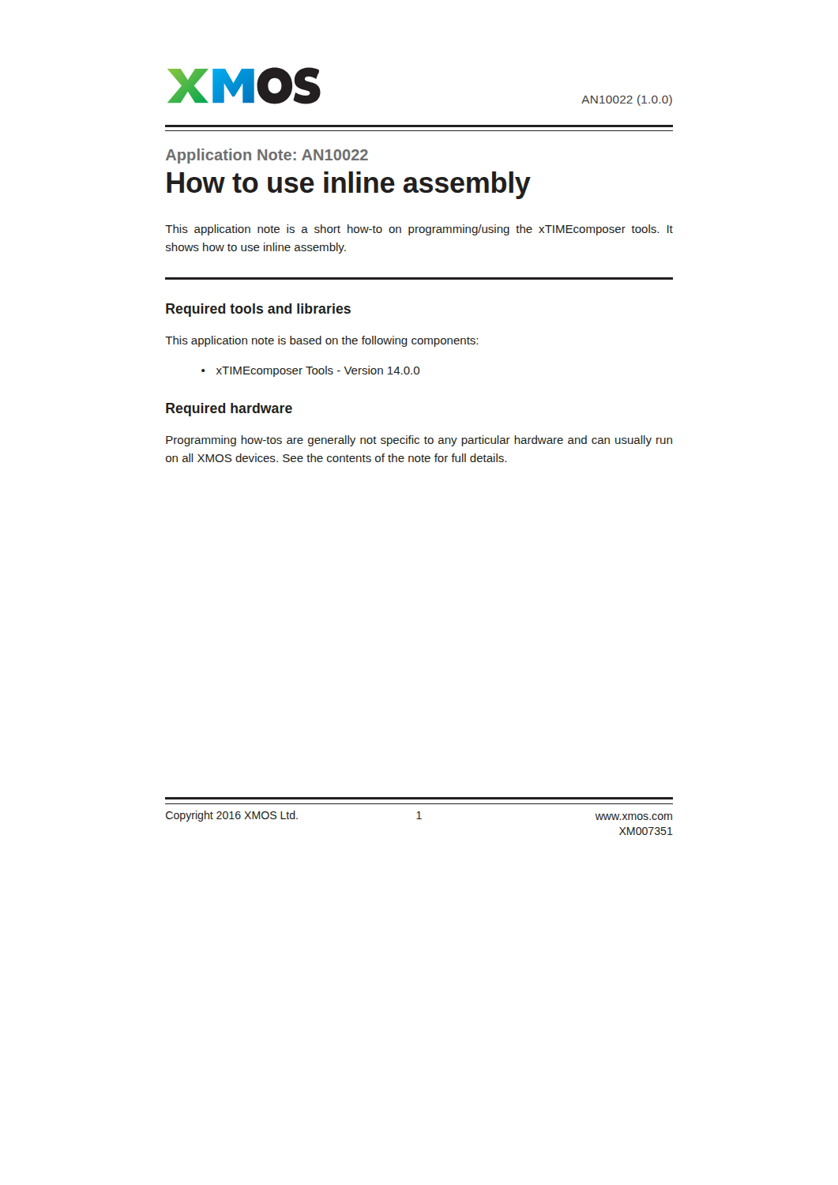R
AN10022 (1.0.0)
Application Note: AN10022
How to use inline assembly
This application note is a short how-to on programming/using the xTIMEcomposer tools. It shows how to use inline assembly.
Required tools and libraries
This application note is based on the following components:
xTIMEcomposer Tools - Version 14.0.0
Required hardware
Programming how-tos are generally not specific to any particular hardware and can usually run on all XMOS devices. See the contents of the note for full details.
Copyright 2016 XMOS Ltd.
1
www.xmos.com XM007351